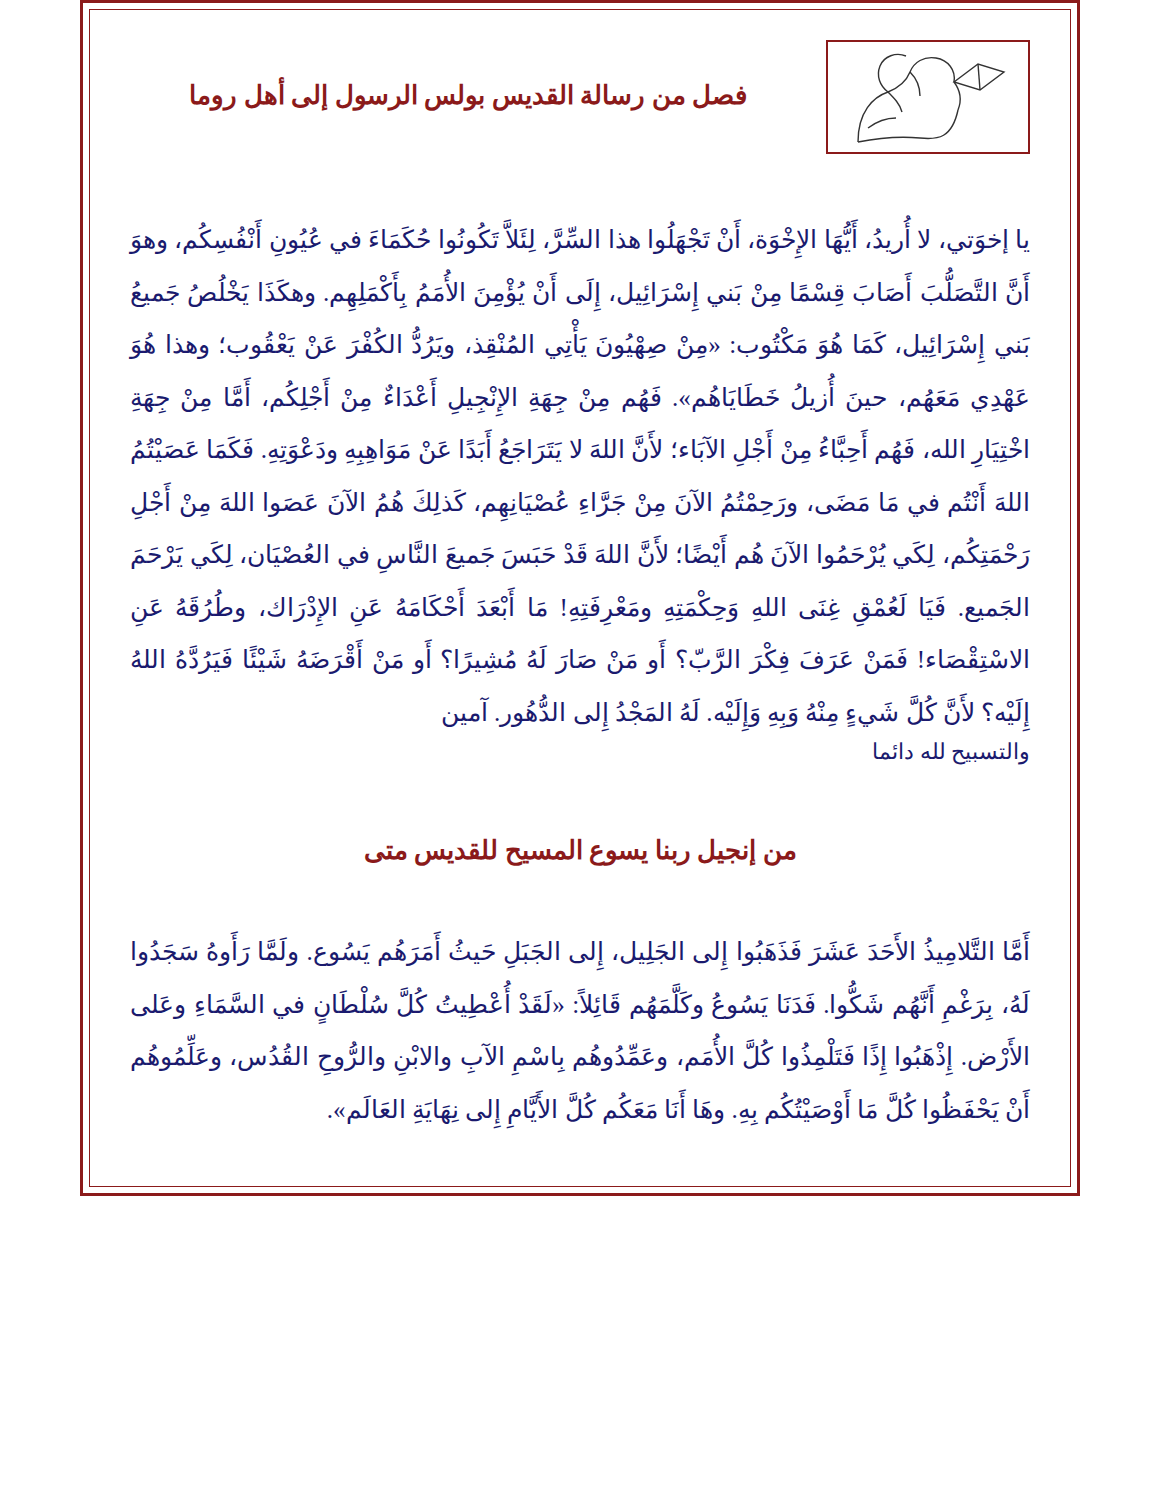فصل من رسالة القديس بولس الرسول إلى أهل روما
يا إخوَتي، لا أُريدُ، أَيُّهَا الإِخْوَة، أَنْ تَجْهَلُوا هذا السِّرَّ، لِئَلاَّ تَكُونُوا حُكَمَاءَ في عُيُونِ أَنْفُسِكُم، وهوَ أَنَّ التَّصَلُّبَ أَصَابَ قِسْمًا مِنْ بَني إِسْرَائِيل، إِلَى أَنْ يُؤْمِنَ الأُمَمُ بِأَكْمَلِهِم. وهكَذَا يَخْلُصُ جَميعُ بَني إِسْرَائِيل، كَمَا هُوَ مَكْتُوب: «مِنْ صِهْيُونَ يَأْتِي المُنْقِذ، ويَرُدُّ الكُفْرَ عَنْ يَعْقُوب؛ وهذا هُوَ عَهْدِي مَعَهُم، حينَ أُزيلُ خَطَايَاهُم». فَهُم مِنْ جِهَةِ الإِنْجِيلِ أَعْدَاءٌ مِنْ أَجْلِكُم، أَمَّا مِنْ جِهَةِ اخْتِيَارِ الله، فَهُم أَحِبَّاءُ مِنْ أَجْلِ الآبَاء؛ لأَنَّ اللهَ لا يَتَرَاجَعُ أَبَدًا عَنْ مَوَاهِبِهِ ودَعْوَتِهِ. فَكَمَا عَصَيْتُمُ اللهَ أَنْتُم في مَا مَضَى، ورَحِمْتُمُ الآنَ مِنْ جَرَّاءِ عُصْيَانِهِم، كَذلِكَ هُمُ الآنَ عَصَوا اللهَ مِنْ أَجْلِ رَحْمَتِكُم، لِكَي يُرْحَمُوا الآنَ هُم أَيْضًا؛ لأَنَّ اللهَ قَدْ حَبَسَ جَميعَ النَّاسِ في العُصْيَان، لِكَي يَرْحَمَ الجَميع. فَيَا لَعُمْقِ غِنَى اللهِ وَحِكْمَتِهِ ومَعْرِفَتِهِ! مَا أَبْعَدَ أَحْكَامَهُ عَنِ الإِدْرَاك، وطُرُقَهُ عَنِ الاسْتِقْصَاء! فَمَنْ عَرَفَ فِكْرَ الرَّبّ؟ أَو مَنْ صَارَ لَهُ مُشِيرًا؟ أَو مَنْ أَقْرَضَهُ شَيْئًا فَيَرُدَّهُ اللهُ إِلَيْه؟ لأَنَّ كُلَّ شَيءٍ مِنْهُ وَبِهِ وَإِلَيْه. لَهُ المَجْدُ إِلى الدُّهُور. آمين
والتسبيح لله دائما
من إنجيل ربنا يسوع المسيح للقديس متى
أَمَّا التَّلامِيذُ الأَحَدَ عَشَرَ فَذَهَبُوا إِلى الجَلِيل، إِلى الجَبَلِ حَيثُ أَمَرَهُم يَسُوع. ولَمَّا رَأَوهُ سَجَدُوا لَهُ، بِرَغْمِ أَنَّهُم شَكُّوا. فَدَنَا يَسُوعُ وكَلَّمَهُم قَائِلاً: «لَقَدْ أُعْطِيتُ كُلَّ سُلْطَانٍ في السَّمَاءِ وعَلى الأَرْض. إِذْهَبُوا إِذًا فَتَلْمِذُوا كُلَّ الأُمَم، وعَمِّدُوهُم بِاسْمِ الآبِ والابْنِ والرُّوحِ القُدُس، وعَلِّمُوهُم أَنْ يَحْفَظُوا كُلَّ مَا أَوْصَيْتُكُم بِهِ. وهَا أَنَا مَعَكُم كُلَّ الأَيَّامِ إِلى نِهَايَةِ العَالَم».